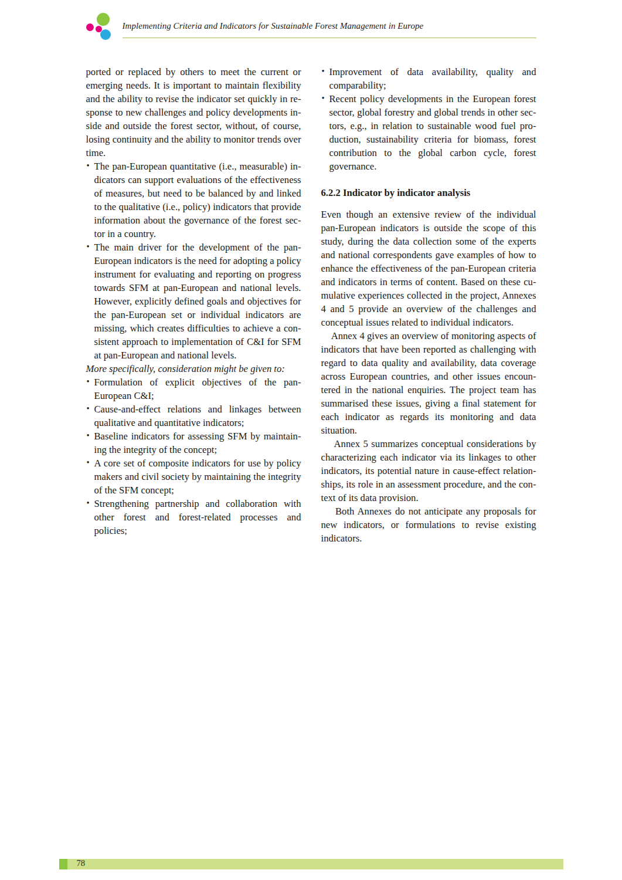Implementing Criteria and Indicators for Sustainable Forest Management in Europe
ported or replaced by others to meet the current or emerging needs. It is important to maintain flexibility and the ability to revise the indicator set quickly in response to new challenges and policy developments inside and outside the forest sector, without, of course, losing continuity and the ability to monitor trends over time.
The pan-European quantitative (i.e., measurable) indicators can support evaluations of the effectiveness of measures, but need to be balanced by and linked to the qualitative (i.e., policy) indicators that provide information about the governance of the forest sector in a country.
The main driver for the development of the pan-European indicators is the need for adopting a policy instrument for evaluating and reporting on progress towards SFM at pan-European and national levels. However, explicitly defined goals and objectives for the pan-European set or individual indicators are missing, which creates difficulties to achieve a consistent approach to implementation of C&I for SFM at pan-European and national levels.
More specifically, consideration might be given to:
Formulation of explicit objectives of the pan-European C&I;
Cause-and-effect relations and linkages between qualitative and quantitative indicators;
Baseline indicators for assessing SFM by maintaining the integrity of the concept;
A core set of composite indicators for use by policy makers and civil society by maintaining the integrity of the SFM concept;
Strengthening partnership and collaboration with other forest and forest-related processes and policies;
Improvement of data availability, quality and comparability;
Recent policy developments in the European forest sector, global forestry and global trends in other sectors, e.g., in relation to sustainable wood fuel production, sustainability criteria for biomass, forest contribution to the global carbon cycle, forest governance.
6.2.2 Indicator by indicator analysis
Even though an extensive review of the individual pan-European indicators is outside the scope of this study, during the data collection some of the experts and national correspondents gave examples of how to enhance the effectiveness of the pan-European criteria and indicators in terms of content. Based on these cumulative experiences collected in the project, Annexes 4 and 5 provide an overview of the challenges and conceptual issues related to individual indicators.
Annex 4 gives an overview of monitoring aspects of indicators that have been reported as challenging with regard to data quality and availability, data coverage across European countries, and other issues encountered in the national enquiries. The project team has summarised these issues, giving a final statement for each indicator as regards its monitoring and data situation.
Annex 5 summarizes conceptual considerations by characterizing each indicator via its linkages to other indicators, its potential nature in cause-effect relationships, its role in an assessment procedure, and the context of its data provision.
Both Annexes do not anticipate any proposals for new indicators, or formulations to revise existing indicators.
78